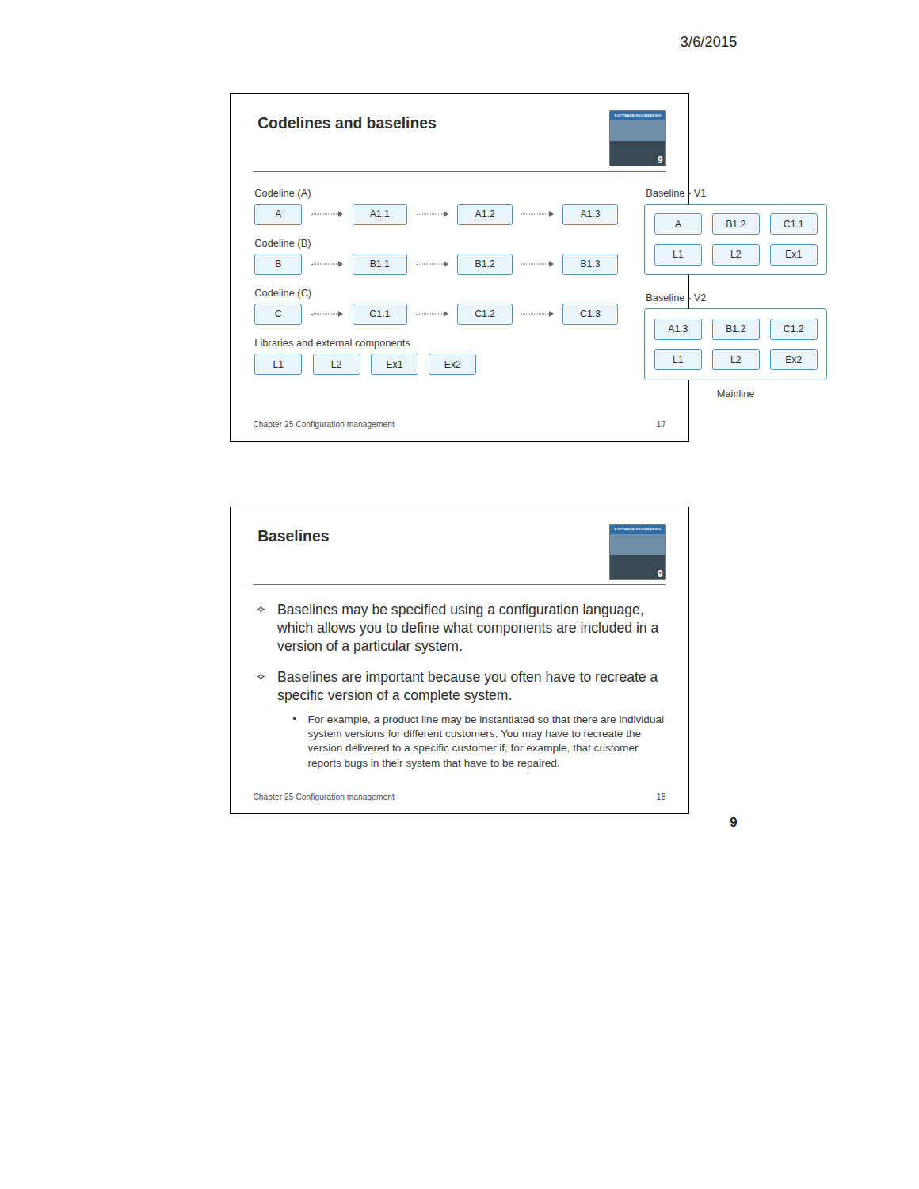3/6/2015
Codelines and baselines
Codeline (A)
A
A1.1
A1.2
A1.3
Codeline (B)
B
B1.1
B1.2
B1.3
Codeline (C)
C
C1.1
C1.2
C1.3
Libraries and external components
L1
L2
Ex1
Ex2
Baseline - V1
A
B1.2
C1.1
L1
L2
Ex1
Baseline - V2
A1.3
B1.2
C1.2
L1
L2
Ex2
Mainline
Chapter 25 Configuration management 17
Baselines
Baselines may be specified using a configuration language, which allows you to define what components are included in a version of a particular system.
Baselines are important because you often have to recreate a specific version of a complete system.
For example, a product line may be instantiated so that there are individual system versions for different customers. You may have to recreate the version delivered to a specific customer if, for example, that customer reports bugs in their system that have to be repaired.
Chapter 25 Configuration management 18
9